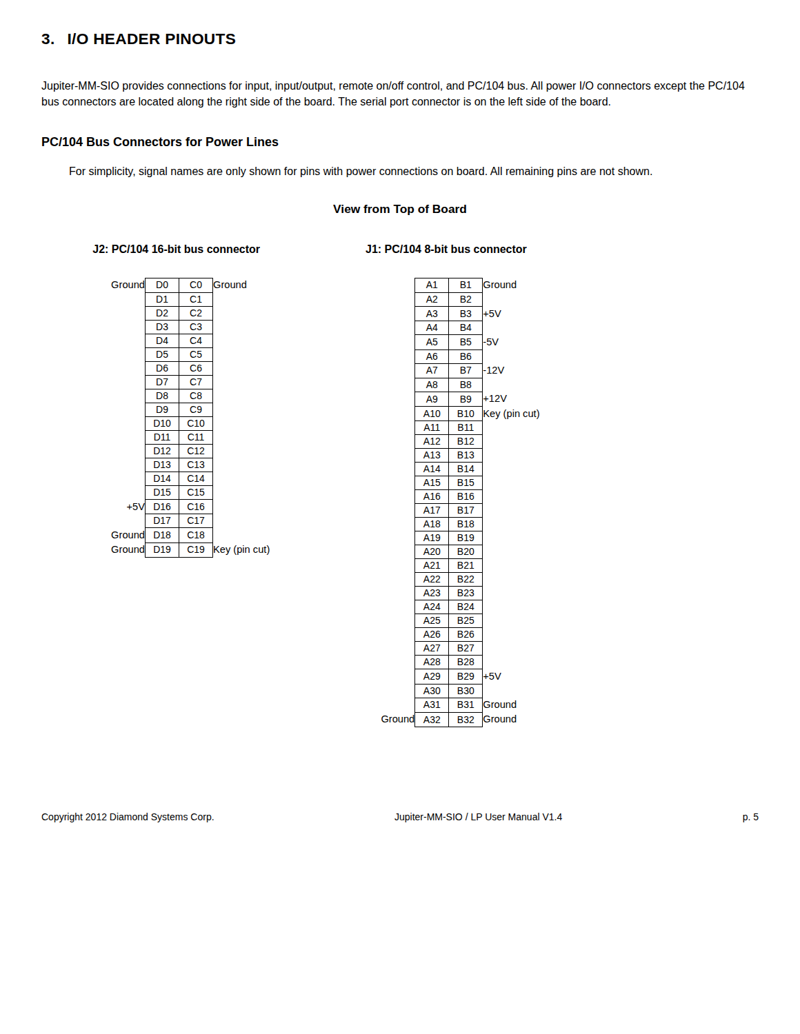3. I/O HEADER PINOUTS
Jupiter-MM-SIO provides connections for input, input/output, remote on/off control, and PC/104 bus. All power I/O connectors except the PC/104 bus connectors are located along the right side of the board. The serial port connector is on the left side of the board.
PC/104 Bus Connectors for Power Lines
For simplicity, signal names are only shown for pins with power connections on board. All remaining pins are not shown.
View from Top of Board
J2: PC/104 16-bit bus connector
| Ground | D0 | C0 | Ground |
| | D1 | C1 | |
| | D2 | C2 | |
| | D3 | C3 | |
| | D4 | C4 | |
| | D5 | C5 | |
| | D6 | C6 | |
| | D7 | C7 | |
| | D8 | C8 | |
| | D9 | C9 | |
| | D10 | C10 | |
| | D11 | C11 | |
| | D12 | C12 | |
| | D13 | C13 | |
| | D14 | C14 | |
| | D15 | C15 | |
| +5V | D16 | C16 | |
| | D17 | C17 | |
| Ground | D18 | C18 | |
| Ground | D19 | C19 | Key (pin cut) |
J1: PC/104 8-bit bus connector
| | A1 | B1 | Ground |
| | A2 | B2 | |
| | A3 | B3 | +5V |
| | A4 | B4 | |
| | A5 | B5 | -5V |
| | A6 | B6 | |
| | A7 | B7 | -12V |
| | A8 | B8 | |
| | A9 | B9 | +12V |
| | A10 | B10 | Key (pin cut) |
| | A11 | B11 | |
| | A12 | B12 | |
| | A13 | B13 | |
| | A14 | B14 | |
| | A15 | B15 | |
| | A16 | B16 | |
| | A17 | B17 | |
| | A18 | B18 | |
| | A19 | B19 | |
| | A20 | B20 | |
| | A21 | B21 | |
| | A22 | B22 | |
| | A23 | B23 | |
| | A24 | B24 | |
| | A25 | B25 | |
| | A26 | B26 | |
| | A27 | B27 | |
| | A28 | B28 | |
| | A29 | B29 | +5V |
| | A30 | B30 | |
| | A31 | B31 | Ground |
| Ground | A32 | B32 | Ground |
Copyright 2012 Diamond Systems Corp.
Jupiter-MM-SIO / LP User Manual V1.4
p. 5